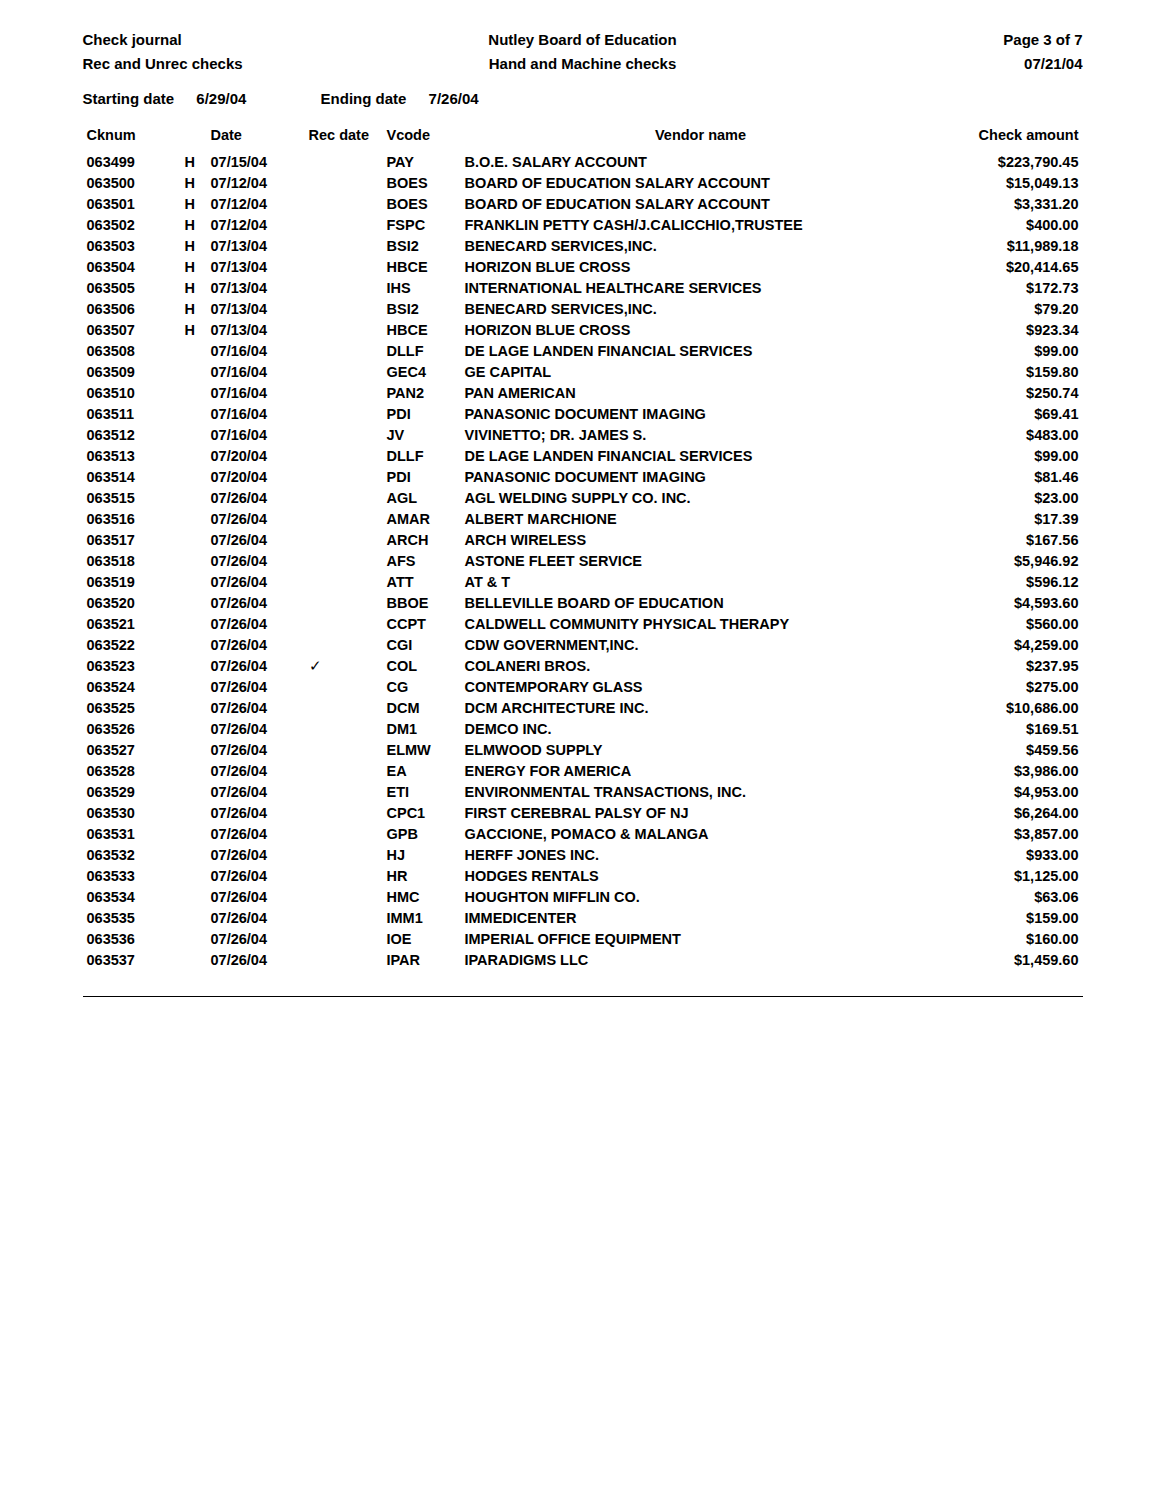Check journal
Rec and Unrec checks
Nutley Board of Education
Hand and Machine checks
Page 3 of 7
07/21/04
Starting date 6/29/04 Ending date 7/26/04
| Cknum | | Date | Rec date | Vcode | Vendor name | Check amount |
| --- | --- | --- | --- | --- | --- | --- |
| 063499 | H | 07/15/04 | | PAY | B.O.E. SALARY ACCOUNT | $223,790.45 |
| 063500 | H | 07/12/04 | | BOES | BOARD OF EDUCATION SALARY ACCOUNT | $15,049.13 |
| 063501 | H | 07/12/04 | | BOES | BOARD OF EDUCATION SALARY ACCOUNT | $3,331.20 |
| 063502 | H | 07/12/04 | | FSPC | FRANKLIN PETTY CASH/J.CALICCHIO,TRUSTEE | $400.00 |
| 063503 | H | 07/13/04 | | BSI2 | BENECARD SERVICES,INC. | $11,989.18 |
| 063504 | H | 07/13/04 | | HBCE | HORIZON BLUE CROSS | $20,414.65 |
| 063505 | H | 07/13/04 | | IHS | INTERNATIONAL HEALTHCARE SERVICES | $172.73 |
| 063506 | H | 07/13/04 | | BSI2 | BENECARD SERVICES,INC. | $79.20 |
| 063507 | H | 07/13/04 | | HBCE | HORIZON BLUE CROSS | $923.34 |
| 063508 | | 07/16/04 | | DLLF | DE LAGE LANDEN FINANCIAL SERVICES | $99.00 |
| 063509 | | 07/16/04 | | GEC4 | GE CAPITAL | $159.80 |
| 063510 | | 07/16/04 | | PAN2 | PAN AMERICAN | $250.74 |
| 063511 | | 07/16/04 | | PDI | PANASONIC DOCUMENT IMAGING | $69.41 |
| 063512 | | 07/16/04 | | JV | VIVINETTO; DR. JAMES S. | $483.00 |
| 063513 | | 07/20/04 | | DLLF | DE LAGE LANDEN FINANCIAL SERVICES | $99.00 |
| 063514 | | 07/20/04 | | PDI | PANASONIC DOCUMENT IMAGING | $81.46 |
| 063515 | | 07/26/04 | | AGL | AGL WELDING SUPPLY CO. INC. | $23.00 |
| 063516 | | 07/26/04 | | AMAR | ALBERT MARCHIONE | $17.39 |
| 063517 | | 07/26/04 | | ARCH | ARCH WIRELESS | $167.56 |
| 063518 | | 07/26/04 | | AFS | ASTONE FLEET SERVICE | $5,946.92 |
| 063519 | | 07/26/04 | | ATT | AT & T | $596.12 |
| 063520 | | 07/26/04 | | BBOE | BELLEVILLE BOARD OF EDUCATION | $4,593.60 |
| 063521 | | 07/26/04 | | CCPT | CALDWELL COMMUNITY PHYSICAL THERAPY | $560.00 |
| 063522 | | 07/26/04 | | CGI | CDW GOVERNMENT,INC. | $4,259.00 |
| 063523 | | 07/26/04 | ✓ | COL | COLANERI BROS. | $237.95 |
| 063524 | | 07/26/04 | | CG | CONTEMPORARY GLASS | $275.00 |
| 063525 | | 07/26/04 | | DCM | DCM ARCHITECTURE INC. | $10,686.00 |
| 063526 | | 07/26/04 | | DM1 | DEMCO INC. | $169.51 |
| 063527 | | 07/26/04 | | ELMW | ELMWOOD SUPPLY | $459.56 |
| 063528 | | 07/26/04 | | EA | ENERGY FOR AMERICA | $3,986.00 |
| 063529 | | 07/26/04 | | ETI | ENVIRONMENTAL TRANSACTIONS, INC. | $4,953.00 |
| 063530 | | 07/26/04 | | CPC1 | FIRST CEREBRAL PALSY OF NJ | $6,264.00 |
| 063531 | | 07/26/04 | | GPB | GACCIONE, POMACO & MALANGA | $3,857.00 |
| 063532 | | 07/26/04 | | HJ | HERFF JONES INC. | $933.00 |
| 063533 | | 07/26/04 | | HR | HODGES RENTALS | $1,125.00 |
| 063534 | | 07/26/04 | | HMC | HOUGHTON MIFFLIN CO. | $63.06 |
| 063535 | | 07/26/04 | | IMM1 | IMMEDICENTER | $159.00 |
| 063536 | | 07/26/04 | | IOE | IMPERIAL OFFICE EQUIPMENT | $160.00 |
| 063537 | | 07/26/04 | | IPAR | IPARADIGMS LLC | $1,459.60 |